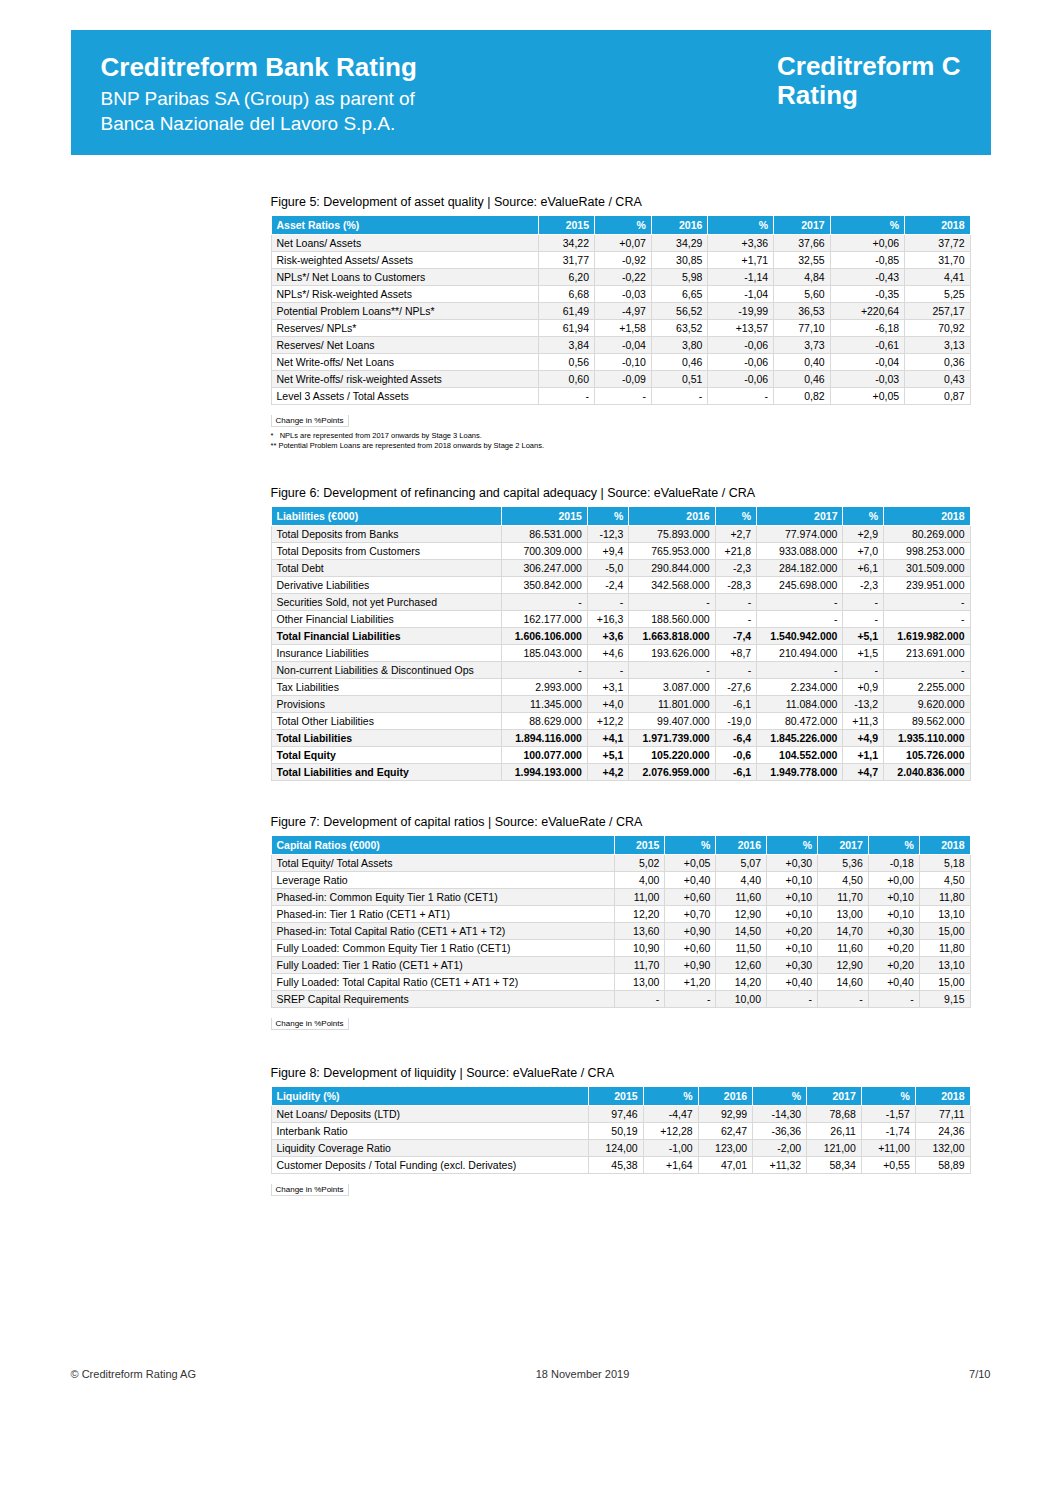Creditreform Bank Rating
BNP Paribas SA (Group) as parent of
Banca Nazionale del Lavoro S.p.A.
Creditreform C
Rating
Figure 5: Development of asset quality | Source: eValueRate / CRA
| Asset Ratios (%) | 2015 | % | 2016 | % | 2017 | % | 2018 |
| --- | --- | --- | --- | --- | --- | --- | --- |
| Net Loans/ Assets | 34,22 | +0,07 | 34,29 | +3,36 | 37,66 | +0,06 | 37,72 |
| Risk-weighted Assets/ Assets | 31,77 | -0,92 | 30,85 | +1,71 | 32,55 | -0,85 | 31,70 |
| NPLs*/ Net Loans to Customers | 6,20 | -0,22 | 5,98 | -1,14 | 4,84 | -0,43 | 4,41 |
| NPLs*/ Risk-weighted Assets | 6,68 | -0,03 | 6,65 | -1,04 | 5,60 | -0,35 | 5,25 |
| Potential Problem Loans**/ NPLs* | 61,49 | -4,97 | 56,52 | -19,99 | 36,53 | +220,64 | 257,17 |
| Reserves/ NPLs* | 61,94 | +1,58 | 63,52 | +13,57 | 77,10 | -6,18 | 70,92 |
| Reserves/ Net Loans | 3,84 | -0,04 | 3,80 | -0,06 | 3,73 | -0,61 | 3,13 |
| Net Write-offs/ Net Loans | 0,56 | -0,10 | 0,46 | -0,06 | 0,40 | -0,04 | 0,36 |
| Net Write-offs/ risk-weighted Assets | 0,60 | -0,09 | 0,51 | -0,06 | 0,46 | -0,03 | 0,43 |
| Level 3 Assets / Total Assets | - | - | - | - | 0,82 | +0,05 | 0,87 |
Change in %Points
* NPLs are represented from 2017 onwards by Stage 3 Loans.
** Potential Problem Loans are represented from 2018 onwards by Stage 2 Loans.
Figure 6: Development of refinancing and capital adequacy | Source: eValueRate / CRA
| Liabilities (€000) | 2015 | % | 2016 | % | 2017 | % | 2018 |
| --- | --- | --- | --- | --- | --- | --- | --- |
| Total Deposits from Banks | 86.531.000 | -12,3 | 75.893.000 | +2,7 | 77.974.000 | +2,9 | 80.269.000 |
| Total Deposits from Customers | 700.309.000 | +9,4 | 765.953.000 | +21,8 | 933.088.000 | +7,0 | 998.253.000 |
| Total Debt | 306.247.000 | -5,0 | 290.844.000 | -2,3 | 284.182.000 | +6,1 | 301.509.000 |
| Derivative Liabilities | 350.842.000 | -2,4 | 342.568.000 | -28,3 | 245.698.000 | -2,3 | 239.951.000 |
| Securities Sold, not yet Purchased | - | - | - | - | - | - | - |
| Other Financial Liabilities | 162.177.000 | +16,3 | 188.560.000 | - | - | - | - |
| Total Financial Liabilities | 1.606.106.000 | +3,6 | 1.663.818.000 | -7,4 | 1.540.942.000 | +5,1 | 1.619.982.000 |
| Insurance Liabilities | 185.043.000 | +4,6 | 193.626.000 | +8,7 | 210.494.000 | +1,5 | 213.691.000 |
| Non-current Liabilities & Discontinued Ops | - | - | - | - | - | - | - |
| Tax Liabilities | 2.993.000 | +3,1 | 3.087.000 | -27,6 | 2.234.000 | +0,9 | 2.255.000 |
| Provisions | 11.345.000 | +4,0 | 11.801.000 | -6,1 | 11.084.000 | -13,2 | 9.620.000 |
| Total Other Liabilities | 88.629.000 | +12,2 | 99.407.000 | -19,0 | 80.472.000 | +11,3 | 89.562.000 |
| Total Liabilities | 1.894.116.000 | +4,1 | 1.971.739.000 | -6,4 | 1.845.226.000 | +4,9 | 1.935.110.000 |
| Total Equity | 100.077.000 | +5,1 | 105.220.000 | -0,6 | 104.552.000 | +1,1 | 105.726.000 |
| Total Liabilities and Equity | 1.994.193.000 | +4,2 | 2.076.959.000 | -6,1 | 1.949.778.000 | +4,7 | 2.040.836.000 |
Figure 7: Development of capital ratios | Source: eValueRate / CRA
| Capital Ratios (€000) | 2015 | % | 2016 | % | 2017 | % | 2018 |
| --- | --- | --- | --- | --- | --- | --- | --- |
| Total Equity/ Total Assets | 5,02 | +0,05 | 5,07 | +0,30 | 5,36 | -0,18 | 5,18 |
| Leverage Ratio | 4,00 | +0,40 | 4,40 | +0,10 | 4,50 | +0,00 | 4,50 |
| Phased-in: Common Equity Tier 1 Ratio (CET1) | 11,00 | +0,60 | 11,60 | +0,10 | 11,70 | +0,10 | 11,80 |
| Phased-in: Tier 1 Ratio (CET1 + AT1) | 12,20 | +0,70 | 12,90 | +0,10 | 13,00 | +0,10 | 13,10 |
| Phased-in: Total Capital Ratio (CET1 + AT1 + T2) | 13,60 | +0,90 | 14,50 | +0,20 | 14,70 | +0,30 | 15,00 |
| Fully Loaded: Common Equity Tier 1 Ratio (CET1) | 10,90 | +0,60 | 11,50 | +0,10 | 11,60 | +0,20 | 11,80 |
| Fully Loaded: Tier 1 Ratio (CET1 + AT1) | 11,70 | +0,90 | 12,60 | +0,30 | 12,90 | +0,20 | 13,10 |
| Fully Loaded: Total Capital Ratio (CET1 + AT1 + T2) | 13,00 | +1,20 | 14,20 | +0,40 | 14,60 | +0,40 | 15,00 |
| SREP Capital Requirements | - | - | 10,00 | - | - | - | 9,15 |
Change in %Points
Figure 8: Development of liquidity | Source: eValueRate / CRA
| Liquidity (%) | 2015 | % | 2016 | % | 2017 | % | 2018 |
| --- | --- | --- | --- | --- | --- | --- | --- |
| Net Loans/ Deposits (LTD) | 97,46 | -4,47 | 92,99 | -14,30 | 78,68 | -1,57 | 77,11 |
| Interbank Ratio | 50,19 | +12,28 | 62,47 | -36,36 | 26,11 | -1,74 | 24,36 |
| Liquidity Coverage Ratio | 124,00 | -1,00 | 123,00 | -2,00 | 121,00 | +11,00 | 132,00 |
| Customer Deposits / Total Funding (excl. Derivates) | 45,38 | +1,64 | 47,01 | +11,32 | 58,34 | +0,55 | 58,89 |
Change in %Points
© Creditreform Rating AG
18 November 2019
7/10